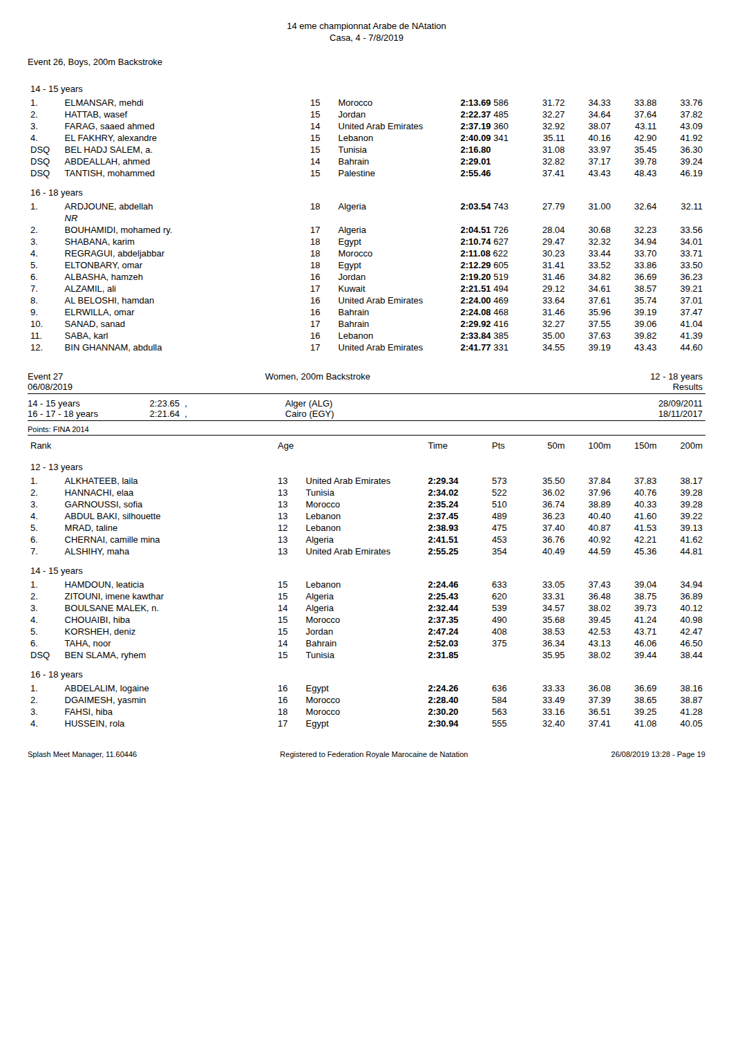14 eme championnat Arabe de NAtation
Casa, 4 - 7/8/2019
Event 26, Boys, 200m Backstroke
| 14 - 15 years |
| 1. | ELMANSAR, mehdi | 15 | Morocco | 2:13.69 586 | 31.72 | 34.33 | 33.88 | 33.76 |
| 2. | HATTAB, wasef | 15 | Jordan | 2:22.37 485 | 32.27 | 34.64 | 37.64 | 37.82 |
| 3. | FARAG, saaed ahmed | 14 | United Arab Emirates | 2:37.19 360 | 32.92 | 38.07 | 43.11 | 43.09 |
| 4. | EL FAKHRY, alexandre | 15 | Lebanon | 2:40.09 341 | 35.11 | 40.16 | 42.90 | 41.92 |
| DSQ | BEL HADJ SALEM, a. | 15 | Tunisia | 2:16.80 | 31.08 | 33.97 | 35.45 | 36.30 |
| DSQ | ABDEALLAH, ahmed | 14 | Bahrain | 2:29.01 | 32.82 | 37.17 | 39.78 | 39.24 |
| DSQ | TANTISH, mohammed | 15 | Palestine | 2:55.46 | 37.41 | 43.43 | 48.43 | 46.19 |
| 16 - 18 years |
| 1. | ARDJOUNE, abdellah | 18 | Algeria | 2:03.54 743 | 27.79 | 31.00 | 32.64 | 32.11 |
| | NR | |
| 2. | BOUHAMIDI, mohamed ry. | 17 | Algeria | 2:04.51 726 | 28.04 | 30.68 | 32.23 | 33.56 |
| 3. | SHABANA, karim | 18 | Egypt | 2:10.74 627 | 29.47 | 32.32 | 34.94 | 34.01 |
| 4. | REGRAGUI, abdeljabbar | 18 | Morocco | 2:11.08 622 | 30.23 | 33.44 | 33.70 | 33.71 |
| 5. | ELTONBARY, omar | 18 | Egypt | 2:12.29 605 | 31.41 | 33.52 | 33.86 | 33.50 |
| 6. | ALBASHA, hamzeh | 16 | Jordan | 2:19.20 519 | 31.46 | 34.82 | 36.69 | 36.23 |
| 7. | ALZAMIL, ali | 17 | Kuwait | 2:21.51 494 | 29.12 | 34.61 | 38.57 | 39.21 |
| 8. | AL BELOSHI, hamdan | 16 | United Arab Emirates | 2:24.00 469 | 33.64 | 37.61 | 35.74 | 37.01 |
| 9. | ELRWILLA, omar | 16 | Bahrain | 2:24.08 468 | 31.46 | 35.96 | 39.19 | 37.47 |
| 10. | SANAD, sanad | 17 | Bahrain | 2:29.92 416 | 32.27 | 37.55 | 39.06 | 41.04 |
| 11. | SABA, karl | 16 | Lebanon | 2:33.84 385 | 35.00 | 37.63 | 39.82 | 41.39 |
| 12. | BIN GHANNAM, abdulla | 17 | United Arab Emirates | 2:41.77 331 | 34.55 | 39.19 | 43.43 | 44.60 |
| Event 27 | Women, 200m Backstroke | 12 - 18 years |
| 06/08/2019 | | Results |
| 14 - 15 years | 2:23.65 , | Alger (ALG) | 28/09/2011 |
| 16 - 17 - 18 years | 2:21.64 , | Cairo (EGY) | 18/11/2017 |
Points: FINA 2014
| Rank | | Age | | Time | Pts | 50m | 100m | 150m | 200m |
| 12 - 13 years |
| 1. | ALKHATEEB, laila | 13 | United Arab Emirates | 2:29.34 | 573 | 35.50 | 37.84 | 37.83 | 38.17 |
| 2. | HANNACHI, elaa | 13 | Tunisia | 2:34.02 | 522 | 36.02 | 37.96 | 40.76 | 39.28 |
| 3. | GARNOUSSI, sofia | 13 | Morocco | 2:35.24 | 510 | 36.74 | 38.89 | 40.33 | 39.28 |
| 4. | ABDUL BAKI, silhouette | 13 | Lebanon | 2:37.45 | 489 | 36.23 | 40.40 | 41.60 | 39.22 |
| 5. | MRAD, taline | 12 | Lebanon | 2:38.93 | 475 | 37.40 | 40.87 | 41.53 | 39.13 |
| 6. | CHERNAI, camille mina | 13 | Algeria | 2:41.51 | 453 | 36.76 | 40.92 | 42.21 | 41.62 |
| 7. | ALSHIHY, maha | 13 | United Arab Emirates | 2:55.25 | 354 | 40.49 | 44.59 | 45.36 | 44.81 |
| 14 - 15 years |
| 1. | HAMDOUN, leaticia | 15 | Lebanon | 2:24.46 | 633 | 33.05 | 37.43 | 39.04 | 34.94 |
| 2. | ZITOUNI, imene kawthar | 15 | Algeria | 2:25.43 | 620 | 33.31 | 36.48 | 38.75 | 36.89 |
| 3. | BOULSANE MALEK, n. | 14 | Algeria | 2:32.44 | 539 | 34.57 | 38.02 | 39.73 | 40.12 |
| 4. | CHOUAIBI, hiba | 15 | Morocco | 2:37.35 | 490 | 35.68 | 39.45 | 41.24 | 40.98 |
| 5. | KORSHEH, deniz | 15 | Jordan | 2:47.24 | 408 | 38.53 | 42.53 | 43.71 | 42.47 |
| 6. | TAHA, noor | 14 | Bahrain | 2:52.03 | 375 | 36.34 | 43.13 | 46.06 | 46.50 |
| DSQ | BEN SLAMA, ryhem | 15 | Tunisia | 2:31.85 | | 35.95 | 38.02 | 39.44 | 38.44 |
| 16 - 18 years |
| 1. | ABDELALIM, logaine | 16 | Egypt | 2:24.26 | 636 | 33.33 | 36.08 | 36.69 | 38.16 |
| 2. | DGAIMESH, yasmin | 16 | Morocco | 2:28.40 | 584 | 33.49 | 37.39 | 38.65 | 38.87 |
| 3. | FAHSI, hiba | 18 | Morocco | 2:30.20 | 563 | 33.16 | 36.51 | 39.25 | 41.28 |
| 4. | HUSSEIN, rola | 17 | Egypt | 2:30.94 | 555 | 32.40 | 37.41 | 41.08 | 40.05 |
Splash Meet Manager, 11.60446
Registered to Federation Royale Marocaine de Natation
26/08/2019 13:28 - Page 19